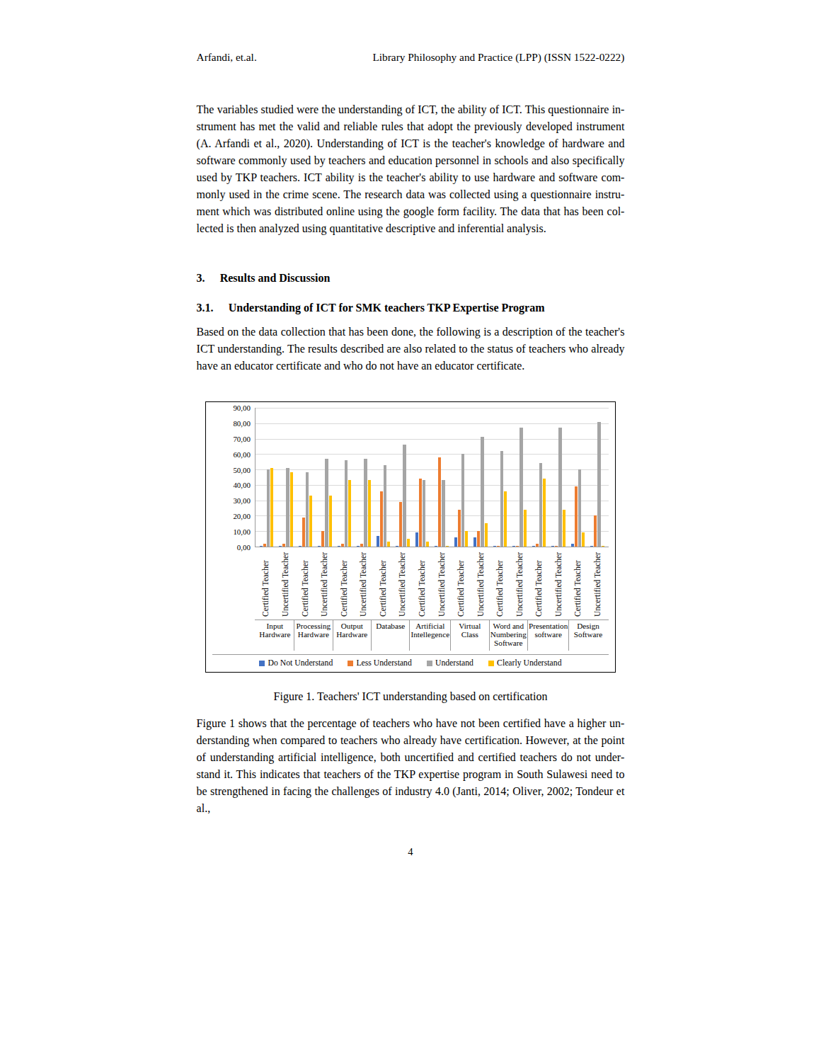Arfandi, et.al.
Library Philosophy and Practice (LPP) (ISSN 1522-0222)
The variables studied were the understanding of ICT, the ability of ICT. This questionnaire instrument has met the valid and reliable rules that adopt the previously developed instrument (A. Arfandi et al., 2020). Understanding of ICT is the teacher's knowledge of hardware and software commonly used by teachers and education personnel in schools and also specifically used by TKP teachers. ICT ability is the teacher's ability to use hardware and software commonly used in the crime scene. The research data was collected using a questionnaire instrument which was distributed online using the google form facility. The data that has been collected is then analyzed using quantitative descriptive and inferential analysis.
3. Results and Discussion
3.1. Understanding of ICT for SMK teachers TKP Expertise Program
Based on the data collection that has been done, the following is a description of the teacher's ICT understanding. The results described are also related to the status of teachers who already have an educator certificate and who do not have an educator certificate.
90,00 80,00 70,00 60,00 50,00 40,00 30,00 20,00 10,00 0,00
Certified Teacher
Uncertified Teacher
Certified Teacher
Uncertified Teacher
Certified Teacher
Uncertified Teacher
Certified Teacher
Uncertified Teacher
Certified Teacher
Uncertified Teacher
Certified Teacher
Uncertified Teacher
Certified Teacher
Uncertified Teacher
Certified Teacher
Uncertified Teacher
Certified Teacher
Uncertified Teacher
Input
Hardware
Processing
Hardware
Output
Hardware
Database
Artificial
Intellegence
Virtual
Class
Word and
Numbering
Software
Presentation
software
Design
Software
Do Not Understand Less Understand Understand Clearly Understand
Figure 1. Teachers' ICT understanding based on certification
Figure 1 shows that the percentage of teachers who have not been certified have a higher understanding when compared to teachers who already have certification. However, at the point of understanding artificial intelligence, both uncertified and certified teachers do not understand it. This indicates that teachers of the TKP expertise program in South Sulawesi need to be strengthened in facing the challenges of industry 4.0 (Janti, 2014; Oliver, 2002; Tondeur et al.,
4